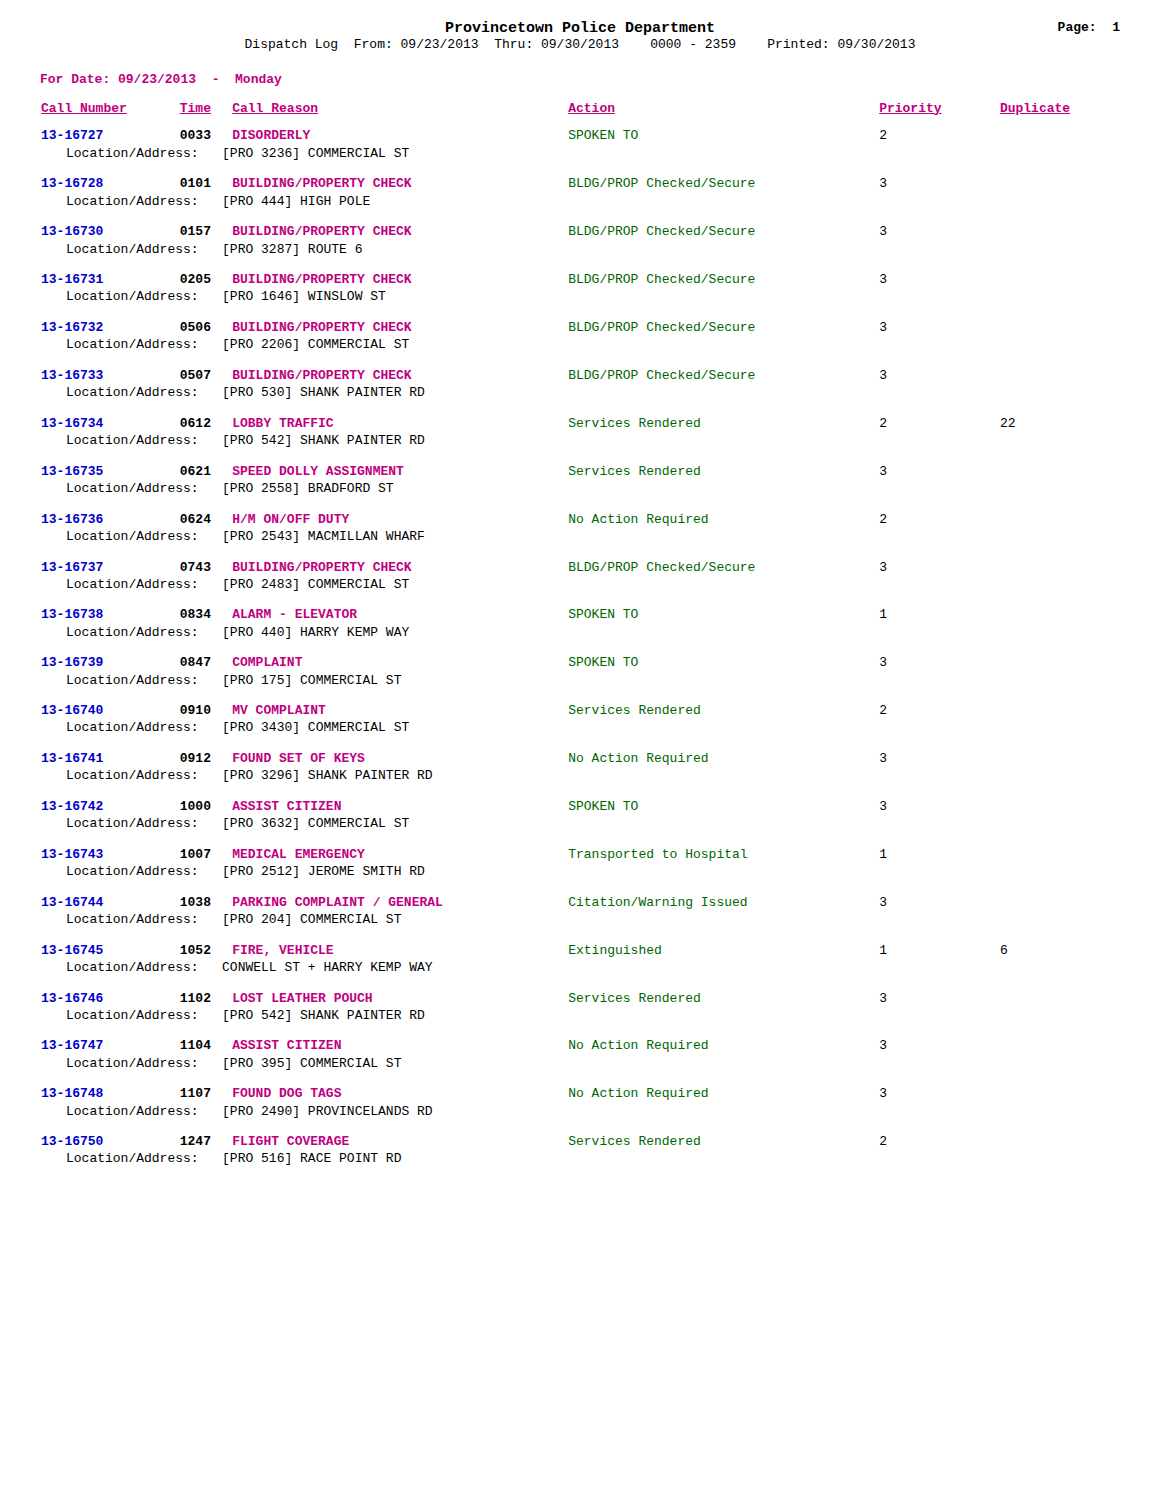Page: 1
Provincetown Police Department
Dispatch Log From: 09/23/2013 Thru: 09/30/2013 0000 - 2359 Printed: 09/30/2013
For Date: 09/23/2013 - Monday
| Call Number | Time | Call Reason | Action | Priority | Duplicate |
| --- | --- | --- | --- | --- | --- |
| 13-16727 | 0033 | DISORDERLY | SPOKEN TO | 2 | |
| Location/Address: [PRO 3236] COMMERCIAL ST |
| 13-16728 | 0101 | BUILDING/PROPERTY CHECK | BLDG/PROP Checked/Secure | 3 | |
| Location/Address: [PRO 444] HIGH POLE |
| 13-16730 | 0157 | BUILDING/PROPERTY CHECK | BLDG/PROP Checked/Secure | 3 | |
| Location/Address: [PRO 3287] ROUTE 6 |
| 13-16731 | 0205 | BUILDING/PROPERTY CHECK | BLDG/PROP Checked/Secure | 3 | |
| Location/Address: [PRO 1646] WINSLOW ST |
| 13-16732 | 0506 | BUILDING/PROPERTY CHECK | BLDG/PROP Checked/Secure | 3 | |
| Location/Address: [PRO 2206] COMMERCIAL ST |
| 13-16733 | 0507 | BUILDING/PROPERTY CHECK | BLDG/PROP Checked/Secure | 3 | |
| Location/Address: [PRO 530] SHANK PAINTER RD |
| 13-16734 | 0612 | LOBBY TRAFFIC | Services Rendered | 2 | 22 |
| Location/Address: [PRO 542] SHANK PAINTER RD |
| 13-16735 | 0621 | SPEED DOLLY ASSIGNMENT | Services Rendered | 3 | |
| Location/Address: [PRO 2558] BRADFORD ST |
| 13-16736 | 0624 | H/M ON/OFF DUTY | No Action Required | 2 | |
| Location/Address: [PRO 2543] MACMILLAN WHARF |
| 13-16737 | 0743 | BUILDING/PROPERTY CHECK | BLDG/PROP Checked/Secure | 3 | |
| Location/Address: [PRO 2483] COMMERCIAL ST |
| 13-16738 | 0834 | ALARM - ELEVATOR | SPOKEN TO | 1 | |
| Location/Address: [PRO 440] HARRY KEMP WAY |
| 13-16739 | 0847 | COMPLAINT | SPOKEN TO | 3 | |
| Location/Address: [PRO 175] COMMERCIAL ST |
| 13-16740 | 0910 | MV COMPLAINT | Services Rendered | 2 | |
| Location/Address: [PRO 3430] COMMERCIAL ST |
| 13-16741 | 0912 | FOUND SET OF KEYS | No Action Required | 3 | |
| Location/Address: [PRO 3296] SHANK PAINTER RD |
| 13-16742 | 1000 | ASSIST CITIZEN | SPOKEN TO | 3 | |
| Location/Address: [PRO 3632] COMMERCIAL ST |
| 13-16743 | 1007 | MEDICAL EMERGENCY | Transported to Hospital | 1 | |
| Location/Address: [PRO 2512] JEROME SMITH RD |
| 13-16744 | 1038 | PARKING COMPLAINT / GENERAL | Citation/Warning Issued | 3 | |
| Location/Address: [PRO 204] COMMERCIAL ST |
| 13-16745 | 1052 | FIRE, VEHICLE | Extinguished | 1 | 6 |
| Location/Address: CONWELL ST + HARRY KEMP WAY |
| 13-16746 | 1102 | LOST LEATHER POUCH | Services Rendered | 3 | |
| Location/Address: [PRO 542] SHANK PAINTER RD |
| 13-16747 | 1104 | ASSIST CITIZEN | No Action Required | 3 | |
| Location/Address: [PRO 395] COMMERCIAL ST |
| 13-16748 | 1107 | FOUND DOG TAGS | No Action Required | 3 | |
| Location/Address: [PRO 2490] PROVINCELANDS RD |
| 13-16750 | 1247 | FLIGHT COVERAGE | Services Rendered | 2 | |
| Location/Address: [PRO 516] RACE POINT RD |